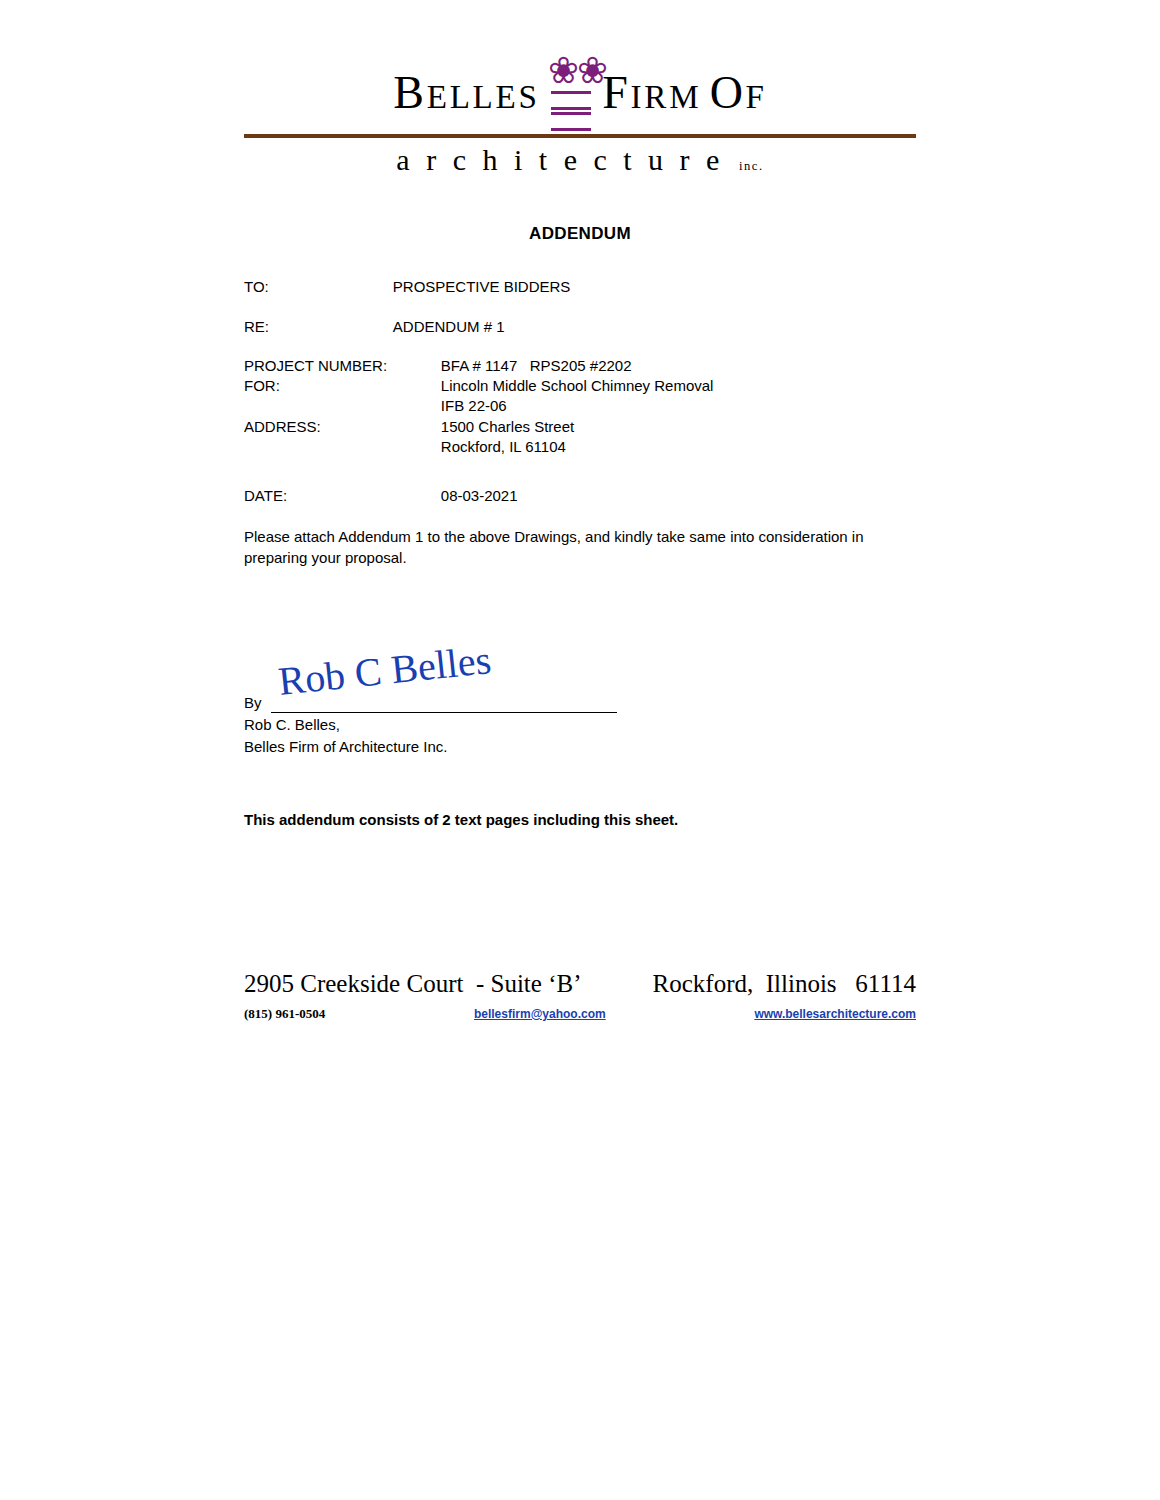BELLES ❀❀ FIRM OF
architecture inc.
ADDENDUM
TO:
PROSPECTIVE BIDDERS
RE:
ADDENDUM # 1
PROJECT NUMBER:
BFA # 1147 RPS205 #2202
FOR:
Lincoln Middle School Chimney Removal
IFB 22-06
ADDRESS:
1500 Charles Street
Rockford, IL 61104
DATE:
08-03-2021
Please attach Addendum 1 to the above Drawings, and kindly take same into consideration in preparing your proposal.
Rob C Belles
By
Rob C. Belles,
Belles Firm of Architecture Inc.
This addendum consists of 2 text pages including this sheet.
2905 Creekside Court - Suite ‘B’ Rockford, Illinois 61114
(815) 961-0504 bellesfirm@yahoo.com www.bellesarchitecture.com